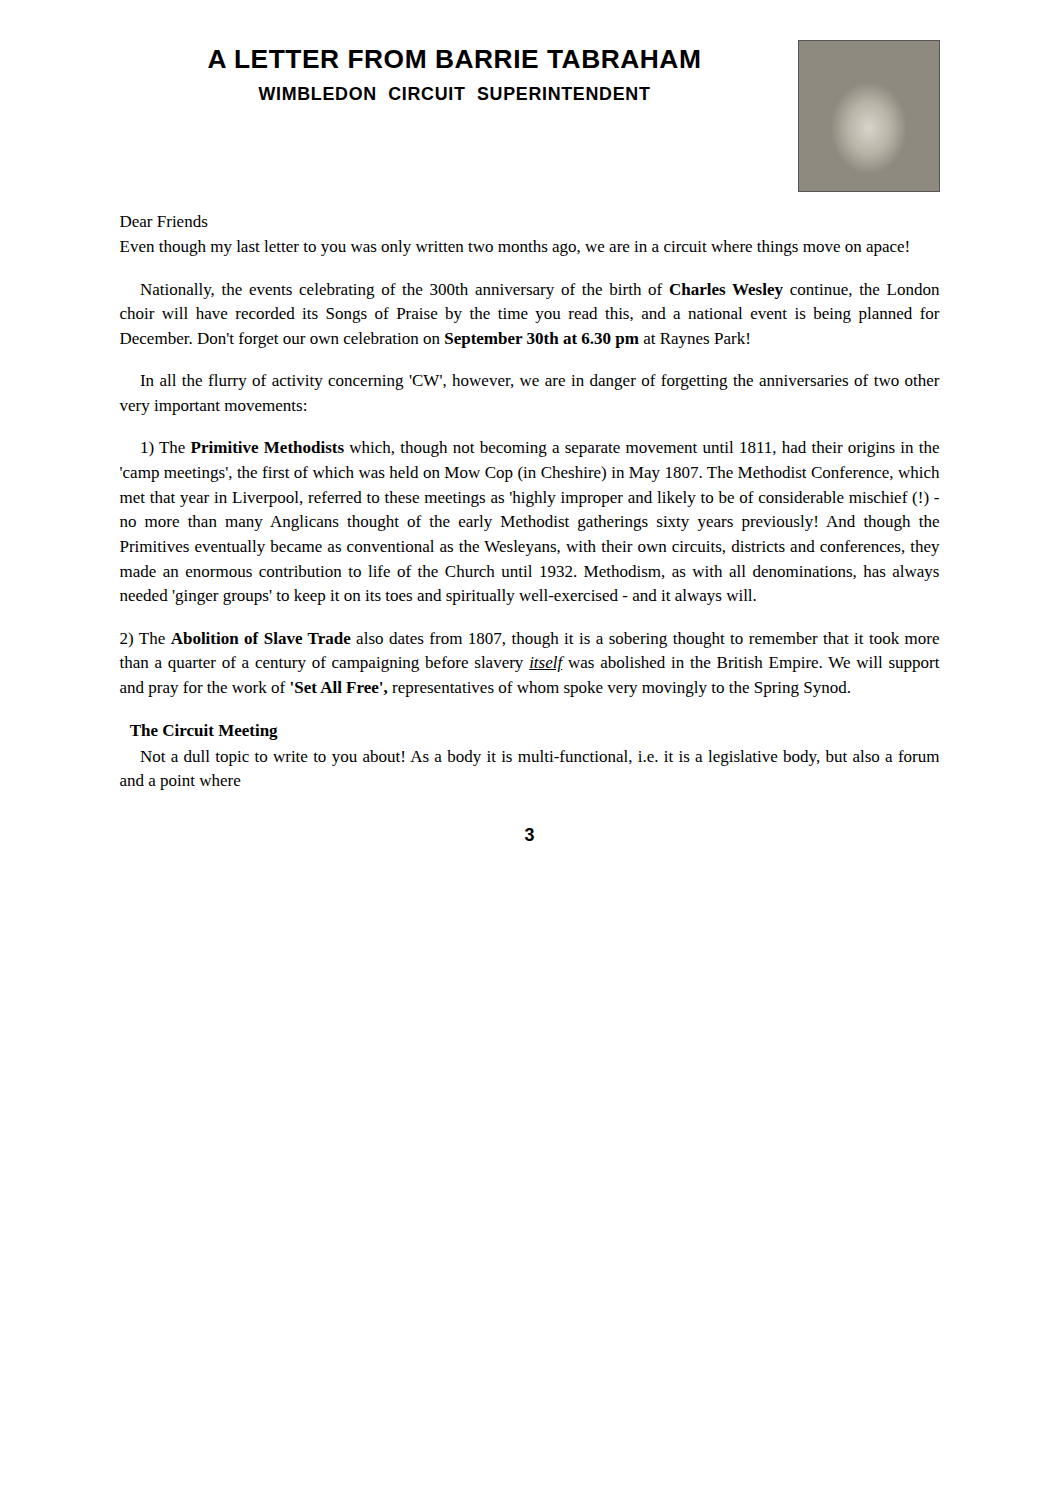A Letter from Barrie Tabraham
Wimbledon Circuit Superintendent
Dear Friends
Even though my last letter to you was only written two months ago, we are in a circuit where things move on apace!
Nationally, the events celebrating of the 300th anniversary of the birth of Charles Wesley continue, the London choir will have recorded its Songs of Praise by the time you read this, and a national event is being planned for December. Don't forget our own celebration on September 30th at 6.30 pm at Raynes Park!
In all the flurry of activity concerning 'CW', however, we are in danger of forgetting the anniversaries of two other very important movements:
1) The Primitive Methodists which, though not becoming a separate movement until 1811, had their origins in the 'camp meetings', the first of which was held on Mow Cop (in Cheshire) in May 1807. The Methodist Conference, which met that year in Liverpool, referred to these meetings as 'highly improper and likely to be of considerable mischief (!) - no more than many Anglicans thought of the early Methodist gatherings sixty years previously! And though the Primitives eventually became as conventional as the Wesleyans, with their own circuits, districts and conferences, they made an enormous contribution to life of the Church until 1932. Methodism, as with all denominations, has always needed 'ginger groups' to keep it on its toes and spiritually well-exercised - and it always will.
2) The Abolition of Slave Trade also dates from 1807, though it is a sobering thought to remember that it took more than a quarter of a century of campaigning before slavery itself was abolished in the British Empire. We will support and pray for the work of 'Set All Free', representatives of whom spoke very movingly to the Spring Synod.
The Circuit Meeting
Not a dull topic to write to you about! As a body it is multi-functional, i.e. it is a legislative body, but also a forum and a point where
3